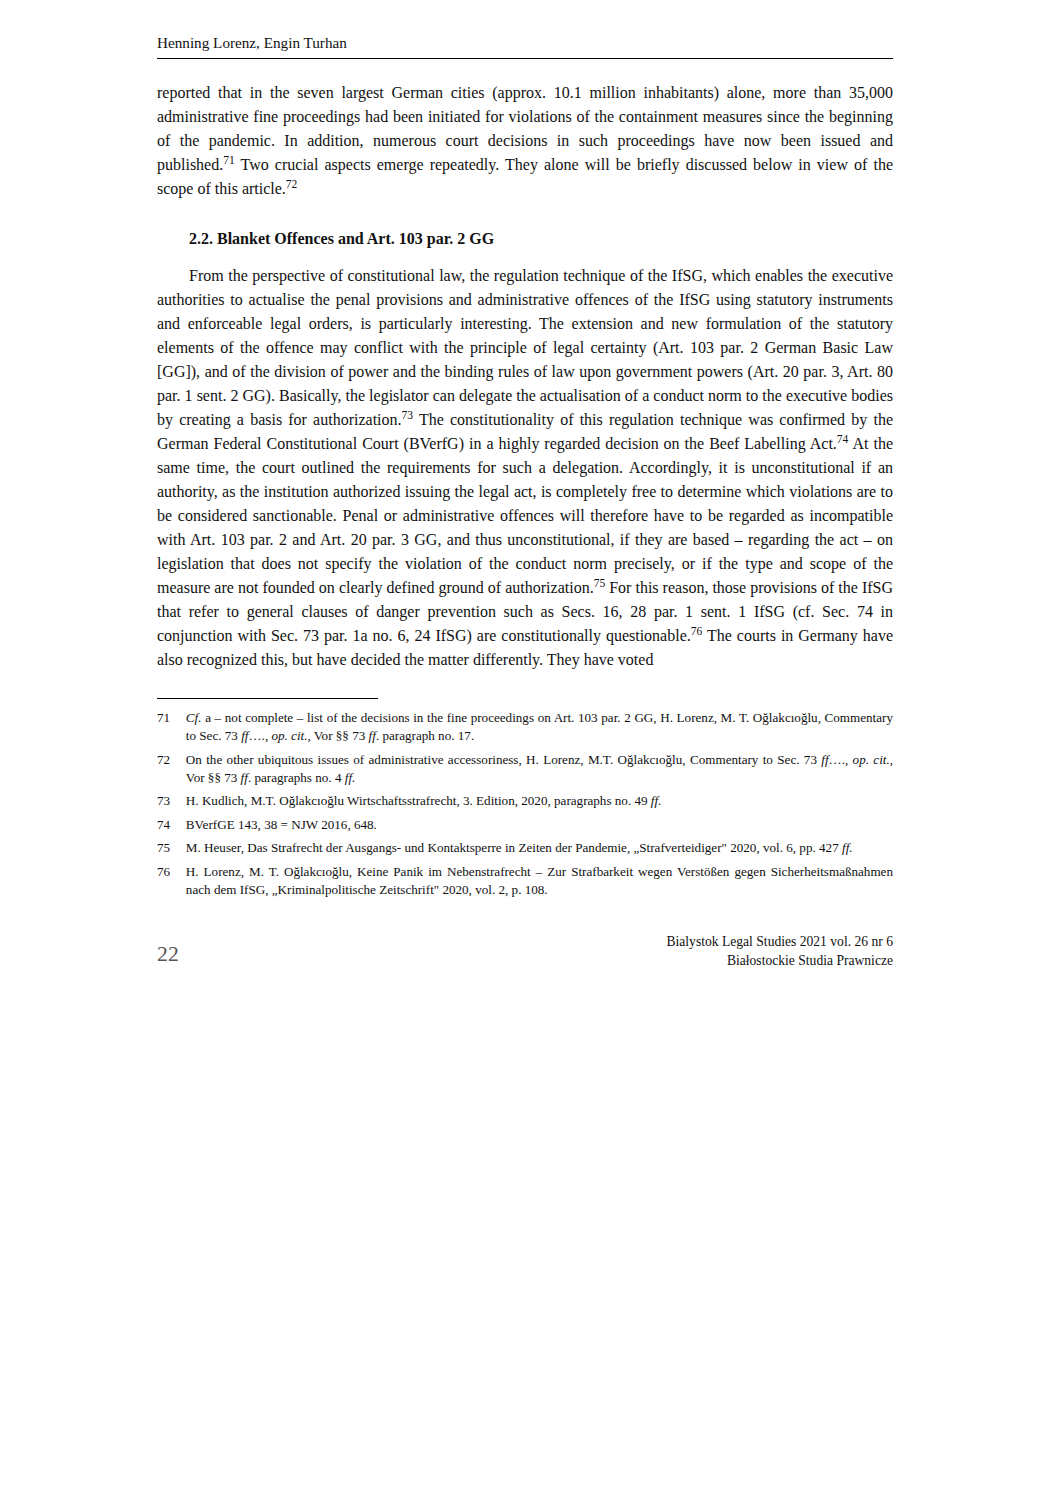Henning Lorenz, Engin Turhan
reported that in the seven largest German cities (approx. 10.1 million inhabitants) alone, more than 35,000 administrative fine proceedings had been initiated for violations of the containment measures since the beginning of the pandemic. In addition, numerous court decisions in such proceedings have now been issued and published.71 Two crucial aspects emerge repeatedly. They alone will be briefly discussed below in view of the scope of this article.72
2.2. Blanket Offences and Art. 103 par. 2 GG
From the perspective of constitutional law, the regulation technique of the IfSG, which enables the executive authorities to actualise the penal provisions and administrative offences of the IfSG using statutory instruments and enforceable legal orders, is particularly interesting. The extension and new formulation of the statutory elements of the offence may conflict with the principle of legal certainty (Art. 103 par. 2 German Basic Law [GG]), and of the division of power and the binding rules of law upon government powers (Art. 20 par. 3, Art. 80 par. 1 sent. 2 GG). Basically, the legislator can delegate the actualisation of a conduct norm to the executive bodies by creating a basis for authorization.73 The constitutionality of this regulation technique was confirmed by the German Federal Constitutional Court (BVerfG) in a highly regarded decision on the Beef Labelling Act.74 At the same time, the court outlined the requirements for such a delegation. Accordingly, it is unconstitutional if an authority, as the institution authorized issuing the legal act, is completely free to determine which violations are to be considered sanctionable. Penal or administrative offences will therefore have to be regarded as incompatible with Art. 103 par. 2 and Art. 20 par. 3 GG, and thus unconstitutional, if they are based – regarding the act – on legislation that does not specify the violation of the conduct norm precisely, or if the type and scope of the measure are not founded on clearly defined ground of authorization.75 For this reason, those provisions of the IfSG that refer to general clauses of danger prevention such as Secs. 16, 28 par. 1 sent. 1 IfSG (cf. Sec. 74 in conjunction with Sec. 73 par. 1a no. 6, 24 IfSG) are constitutionally questionable.76 The courts in Germany have also recognized this, but have decided the matter differently. They have voted
71 Cf. a – not complete – list of the decisions in the fine proceedings on Art. 103 par. 2 GG, H. Lorenz, M. T. Oğlakcıoğlu, Commentary to Sec. 73 ff…., op. cit., Vor §§ 73 ff. paragraph no. 17.
72 On the other ubiquitous issues of administrative accessoriness, H. Lorenz, M.T. Oğlakcıoğlu, Commentary to Sec. 73 ff…., op. cit., Vor §§ 73 ff. paragraphs no. 4 ff.
73 H. Kudlich, M.T. Oğlakcıoğlu Wirtschaftsstrafrecht, 3. Edition, 2020, paragraphs no. 49 ff.
74 BVerfGE 143, 38 = NJW 2016, 648.
75 M. Heuser, Das Strafrecht der Ausgangs- und Kontaktsperre in Zeiten der Pandemie, „Strafverteidiger" 2020, vol. 6, pp. 427 ff.
76 H. Lorenz, M. T. Oğlakcıoğlu, Keine Panik im Nebenstrafrecht – Zur Strafbarkeit wegen Verstößen gegen Sicherheitsmaßnahmen nach dem IfSG, „Kriminalpolitische Zeitschrift" 2020, vol. 2, p. 108.
22
Bialystok Legal Studies 2021 vol. 26 nr 6
Białostockie Studia Prawnicze